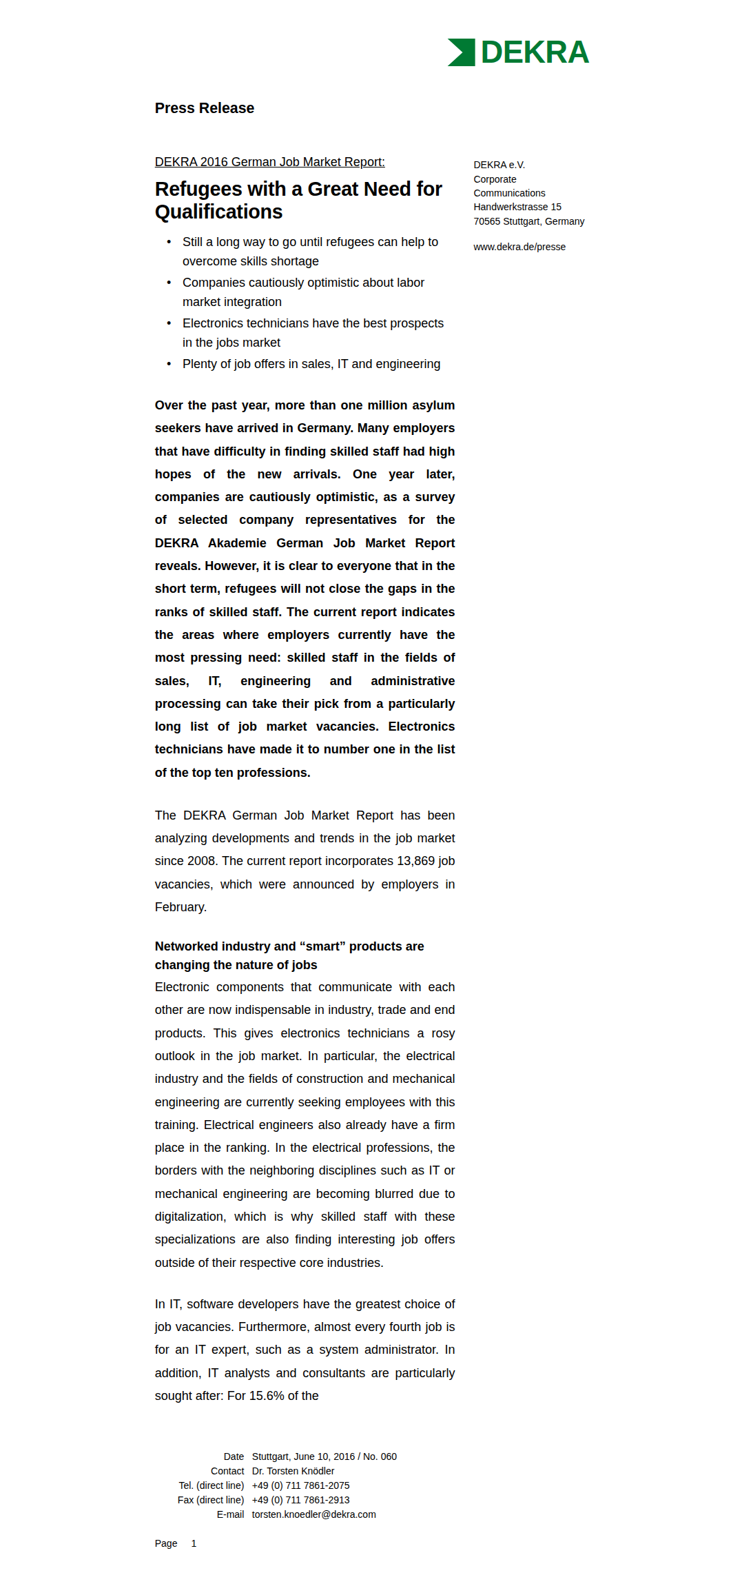DEKRA
Press Release
DEKRA 2016 German Job Market Report:
Refugees with a Great Need for Qualifications
Still a long way to go until refugees can help to overcome skills shortage
Companies cautiously optimistic about labor market integration
Electronics technicians have the best prospects in the jobs market
Plenty of job offers in sales, IT and engineering
Over the past year, more than one million asylum seekers have arrived in Germany. Many employers that have difficulty in finding skilled staff had high hopes of the new arrivals. One year later, companies are cautiously optimistic, as a survey of selected company representatives for the DEKRA Akademie German Job Market Report reveals. However, it is clear to everyone that in the short term, refugees will not close the gaps in the ranks of skilled staff. The current report indicates the areas where employers currently have the most pressing need: skilled staff in the fields of sales, IT, engineering and administrative processing can take their pick from a particularly long list of job market vacancies. Electronics technicians have made it to number one in the list of the top ten professions.
The DEKRA German Job Market Report has been analyzing developments and trends in the job market since 2008. The current report incorporates 13,869 job vacancies, which were announced by employers in February.
Networked industry and “smart” products are changing the nature of jobs
Electronic components that communicate with each other are now indispensable in industry, trade and end products. This gives electronics technicians a rosy outlook in the job market. In particular, the electrical industry and the fields of construction and mechanical engineering are currently seeking employees with this training. Electrical engineers also already have a firm place in the ranking. In the electrical professions, the borders with the neighboring disciplines such as IT or mechanical engineering are becoming blurred due to digitalization, which is why skilled staff with these specializations are also finding interesting job offers outside of their respective core industries.
In IT, software developers have the greatest choice of job vacancies. Furthermore, almost every fourth job is for an IT expert, such as a system administrator. In addition, IT analysts and consultants are particularly sought after: For 15.6% of the
DEKRA e.V.
Corporate Communications
Handwerkstrasse 15
70565 Stuttgart, Germany
www.dekra.de/presse
| Date | Stuttgart, June 10, 2016 / No. 060 |
| Contact | Dr. Torsten Knödler |
| Tel. (direct line) | +49 (0) 711 7861-2075 |
| Fax (direct line) | +49 (0) 711 7861-2913 |
| E-mail | torsten.knoedler@dekra.com |
Page1